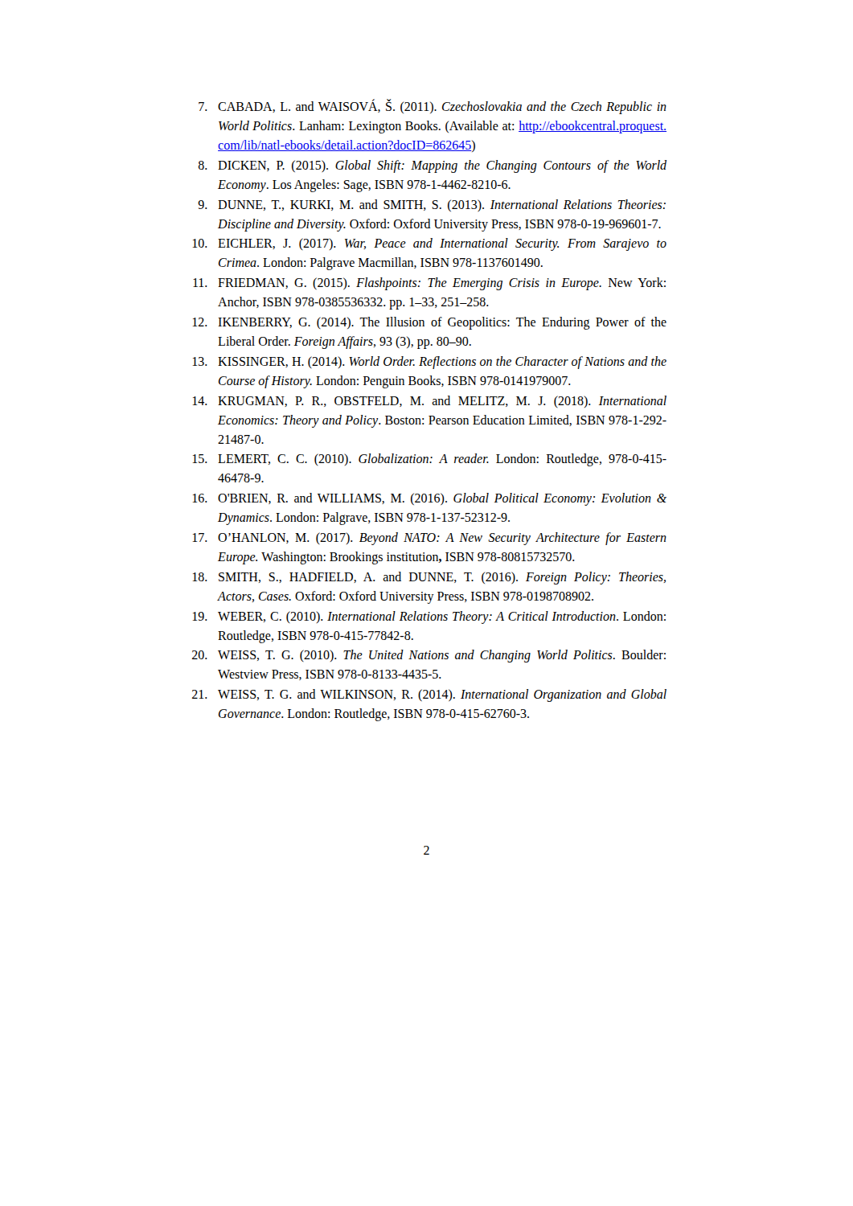CABADA, L. and WAISOVÁ, Š. (2011). Czechoslovakia and the Czech Republic in World Politics. Lanham: Lexington Books. (Available at: http://ebookcentral.proquest.com/lib/natl-ebooks/detail.action?docID=862645)
DICKEN, P. (2015). Global Shift: Mapping the Changing Contours of the World Economy. Los Angeles: Sage, ISBN 978-1-4462-8210-6.
DUNNE, T., KURKI, M. and SMITH, S. (2013). International Relations Theories: Discipline and Diversity. Oxford: Oxford University Press, ISBN 978-0-19-969601-7.
EICHLER, J. (2017). War, Peace and International Security. From Sarajevo to Crimea. London: Palgrave Macmillan, ISBN 978-1137601490.
FRIEDMAN, G. (2015). Flashpoints: The Emerging Crisis in Europe. New York: Anchor, ISBN 978-0385536332. pp. 1–33, 251–258.
IKENBERRY, G. (2014). The Illusion of Geopolitics: The Enduring Power of the Liberal Order. Foreign Affairs, 93 (3), pp. 80–90.
KISSINGER, H. (2014). World Order. Reflections on the Character of Nations and the Course of History. London: Penguin Books, ISBN 978-0141979007.
KRUGMAN, P. R., OBSTFELD, M. and MELITZ, M. J. (2018). International Economics: Theory and Policy. Boston: Pearson Education Limited, ISBN 978-1-292-21487-0.
LEMERT, C. C. (2010). Globalization: A reader. London: Routledge, 978-0-415-46478-9.
O'BRIEN, R. and WILLIAMS, M. (2016). Global Political Economy: Evolution & Dynamics. London: Palgrave, ISBN 978-1-137-52312-9.
O’HANLON, M. (2017). Beyond NATO: A New Security Architecture for Eastern Europe. Washington: Brookings institution, ISBN 978-80815732570.
SMITH, S., HADFIELD, A. and DUNNE, T. (2016). Foreign Policy: Theories, Actors, Cases. Oxford: Oxford University Press, ISBN 978-0198708902.
WEBER, C. (2010). International Relations Theory: A Critical Introduction. London: Routledge, ISBN 978-0-415-77842-8.
WEISS, T. G. (2010). The United Nations and Changing World Politics. Boulder: Westview Press, ISBN 978-0-8133-4435-5.
WEISS, T. G. and WILKINSON, R. (2014). International Organization and Global Governance. London: Routledge, ISBN 978-0-415-62760-3.
2